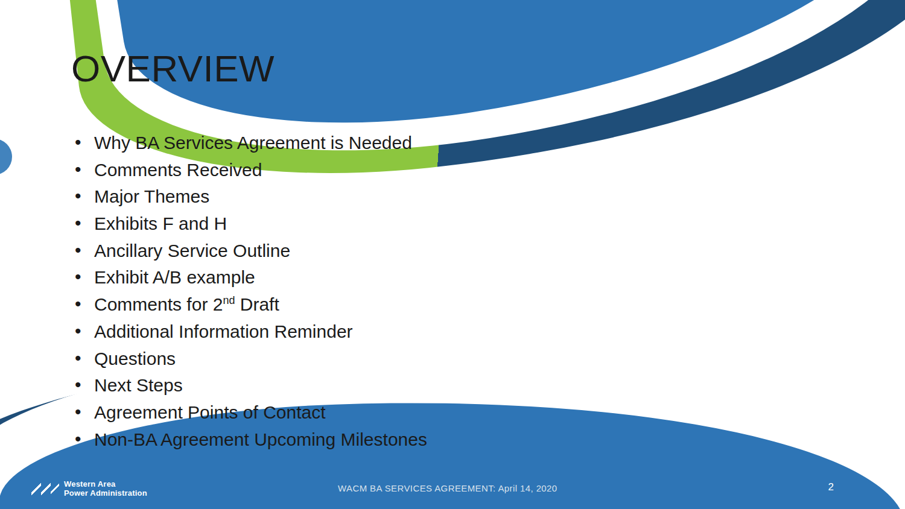OVERVIEW
Why BA Services Agreement is Needed
Comments Received
Major Themes
Exhibits F and H
Ancillary Service Outline
Exhibit A/B example
Comments for 2nd Draft
Additional Information Reminder
Questions
Next Steps
Agreement Points of Contact
Non-BA Agreement Upcoming Milestones
Western Area
Power Administration
WACM BA SERVICES AGREEMENT: April 14, 2020 2